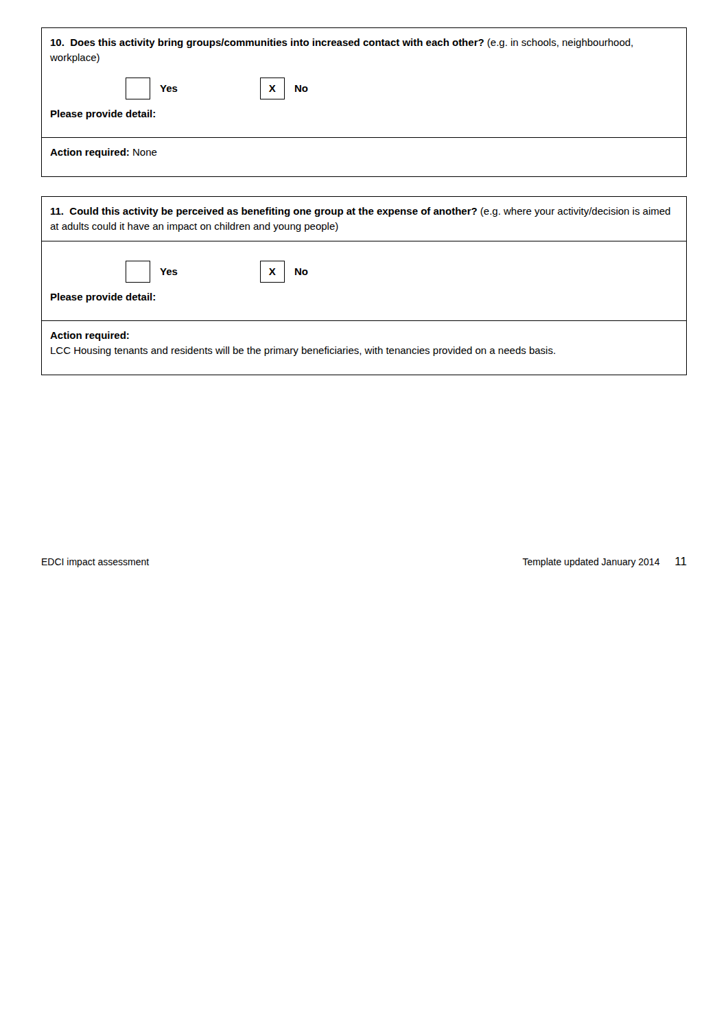| 10. Does this activity bring groups/communities into increased contact with each other? (e.g. in schools, neighbourhood, workplace) Yes X No Please provide detail: |
| Action required: None |
| 11. Could this activity be perceived as benefiting one group at the expense of another? (e.g. where your activity/decision is aimed at adults could it have an impact on children and young people) |
| Yes X No Please provide detail: |
| Action required: LCC Housing tenants and residents will be the primary beneficiaries, with tenancies provided on a needs basis. |
EDCI impact assessment
Template updated January 2014 11